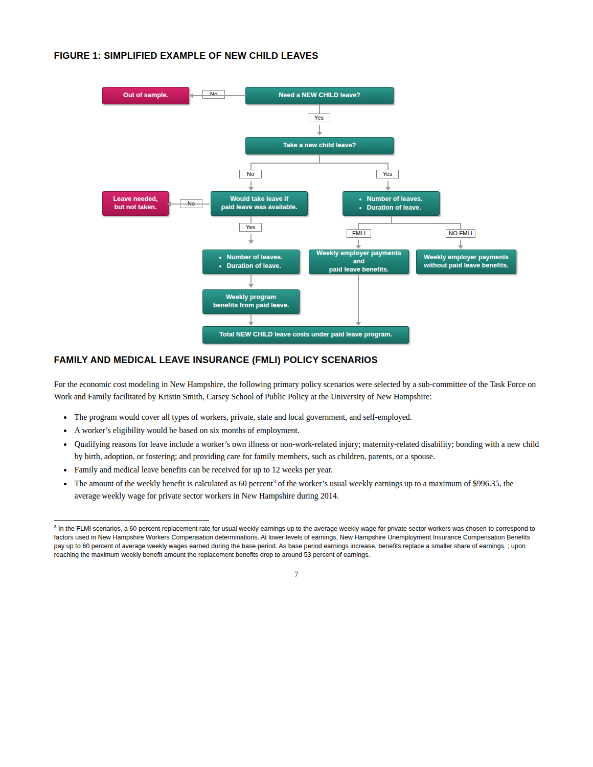FIGURE 1: SIMPLIFIED EXAMPLE OF NEW CHILD LEAVES
Out of sample.
No
Need a NEW CHILD leave?
Yes
Take a new child leave?
No
Yes
Leave needed,
but not taken.
No
Would take leave if
paid leave was available.
Number of leaves.
Duration of leave.
Yes
FMLI
NO FMLI
Number of leaves.
Duration of leave.
Weekly employer payments and
paid leave benefits.
Weekly employer payments
without paid leave benefits.
Weekly program
benefits from paid leave.
Total NEW CHILD leave costs under paid leave program.
FAMILY AND MEDICAL LEAVE INSURANCE (FMLI) POLICY SCENARIOS
For the economic cost modeling in New Hampshire, the following primary policy scenarios were selected by a sub-committee of the Task Force on Work and Family facilitated by Kristin Smith, Carsey School of Public Policy at the University of New Hampshire:
The program would cover all types of workers, private, state and local government, and self-employed.
A worker’s eligibility would be based on six months of employment.
Qualifying reasons for leave include a worker’s own illness or non-work-related injury; maternity-related disability; bonding with a new child by birth, adoption, or fostering; and providing care for family members, such as children, parents, or a spouse.
Family and medical leave benefits can be received for up to 12 weeks per year.
The amount of the weekly benefit is calculated as 60 percent3 of the worker’s usual weekly earnings up to a maximum of $996.35, the average weekly wage for private sector workers in New Hampshire during 2014.
3 In the FLMI scenarios, a 60 percent replacement rate for usual weekly earnings up to the average weekly wage for private sector workers was chosen to correspond to factors used in New Hampshire Workers Compensation determinations. At lower levels of earnings, New Hampshire Unemployment Insurance Compensation Benefits pay up to 60 percent of average weekly wages earned during the base period. As base period earnings increase, benefits replace a smaller share of earnings. ; upon reaching the maximum weekly benefit amount the replacement benefits drop to around 53 percent of earnings.
7